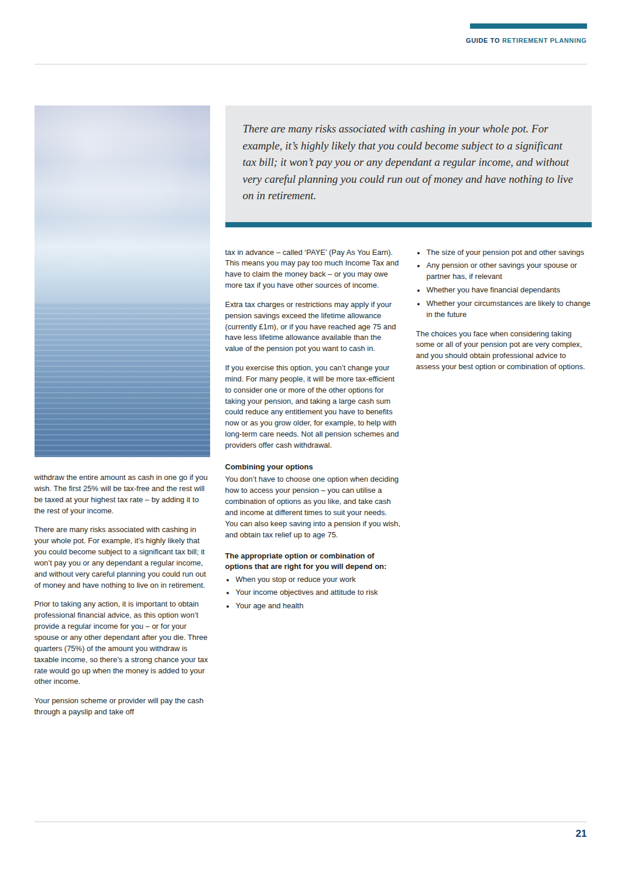Guide to Retirement Planning
withdraw the entire amount as cash in one go if you wish. The first 25% will be tax-free and the rest will be taxed at your highest tax rate – by adding it to the rest of your income.
There are many risks associated with cashing in your whole pot. For example, it’s highly likely that you could become subject to a significant tax bill; it won’t pay you or any dependant a regular income, and without very careful planning you could run out of money and have nothing to live on in retirement.
Prior to taking any action, it is important to obtain professional financial advice, as this option won’t provide a regular income for you – or for your spouse or any other dependant after you die. Three quarters (75%) of the amount you withdraw is taxable income, so there’s a strong chance your tax rate would go up when the money is added to your other income.
Your pension scheme or provider will pay the cash through a payslip and take off
There are many risks associated with cashing in your whole pot. For example, it’s highly likely that you could become subject to a significant tax bill; it won’t pay you or any dependant a regular income, and without very careful planning you could run out of money and have nothing to live on in retirement.
tax in advance – called ‘PAYE’ (Pay As You Earn). This means you may pay too much Income Tax and have to claim the money back – or you may owe more tax if you have other sources of income.
Extra tax charges or restrictions may apply if your pension savings exceed the lifetime allowance (currently £1m), or if you have reached age 75 and have less lifetime allowance available than the value of the pension pot you want to cash in.
If you exercise this option, you can’t change your mind. For many people, it will be more tax-efficient to consider one or more of the other options for taking your pension, and taking a large cash sum could reduce any entitlement you have to benefits now or as you grow older, for example, to help with long-term care needs. Not all pension schemes and providers offer cash withdrawal.
Combining your options
You don’t have to choose one option when deciding how to access your pension – you can utilise a combination of options as you like, and take cash and income at different times to suit your needs. You can also keep saving into a pension if you wish, and obtain tax relief up to age 75.
The appropriate option or combination of options that are right for you will depend on:
When you stop or reduce your work
Your income objectives and attitude to risk
Your age and health
The size of your pension pot and other savings
Any pension or other savings your spouse or partner has, if relevant
Whether you have financial dependants
Whether your circumstances are likely to change in the future
The choices you face when considering taking some or all of your pension pot are very complex, and you should obtain professional advice to assess your best option or combination of options.
21